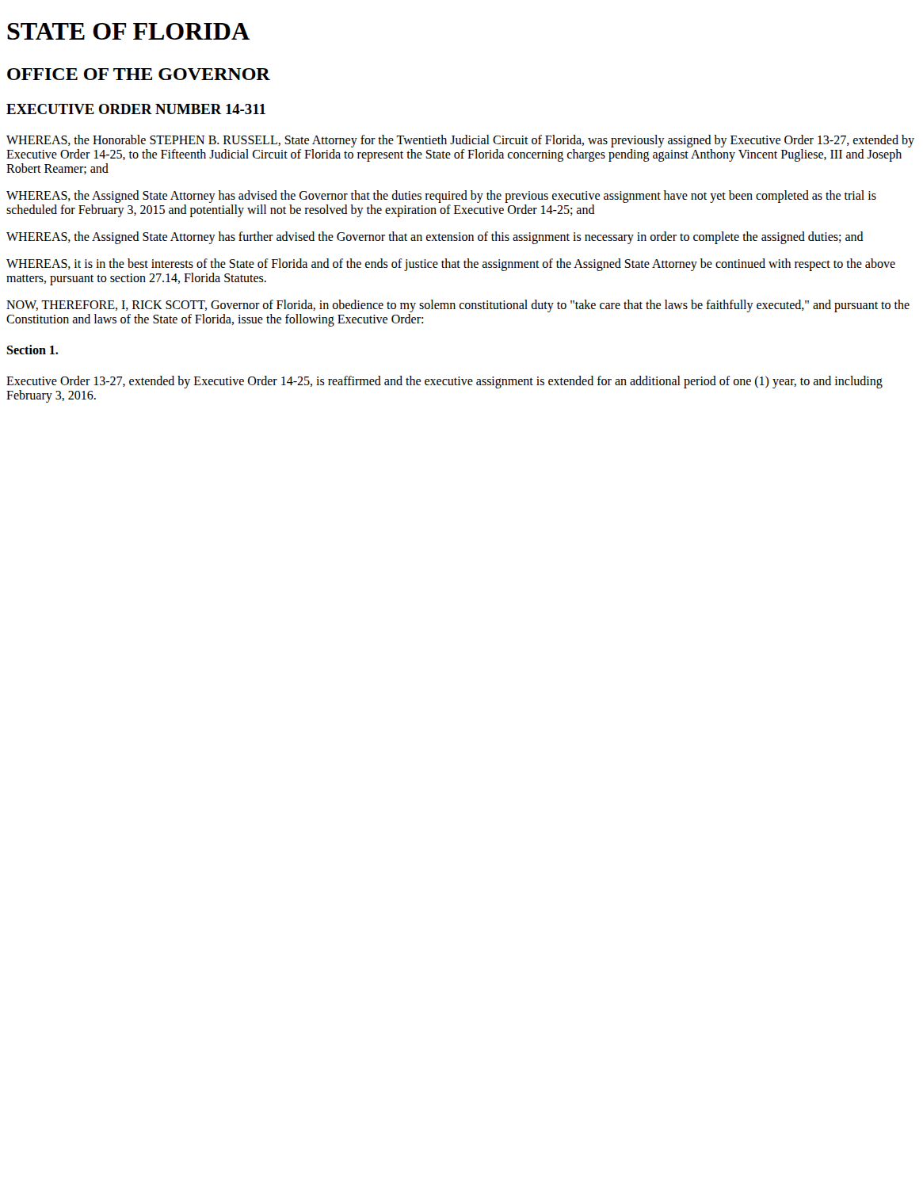STATE OF FLORIDA
OFFICE OF THE GOVERNOR
EXECUTIVE ORDER NUMBER 14-311
WHEREAS, the Honorable STEPHEN B. RUSSELL, State Attorney for the Twentieth Judicial Circuit of Florida, was previously assigned by Executive Order 13-27, extended by Executive Order 14-25, to the Fifteenth Judicial Circuit of Florida to represent the State of Florida concerning charges pending against Anthony Vincent Pugliese, III and Joseph Robert Reamer; and
WHEREAS, the Assigned State Attorney has advised the Governor that the duties required by the previous executive assignment have not yet been completed as the trial is scheduled for February 3, 2015 and potentially will not be resolved by the expiration of Executive Order 14-25; and
WHEREAS, the Assigned State Attorney has further advised the Governor that an extension of this assignment is necessary in order to complete the assigned duties; and
WHEREAS, it is in the best interests of the State of Florida and of the ends of justice that the assignment of the Assigned State Attorney be continued with respect to the above matters, pursuant to section 27.14, Florida Statutes.
NOW, THEREFORE, I, RICK SCOTT, Governor of Florida, in obedience to my solemn constitutional duty to "take care that the laws be faithfully executed," and pursuant to the Constitution and laws of the State of Florida, issue the following Executive Order:
Section 1.
Executive Order 13-27, extended by Executive Order 14-25, is reaffirmed and the executive assignment is extended for an additional period of one (1) year, to and including February 3, 2016.